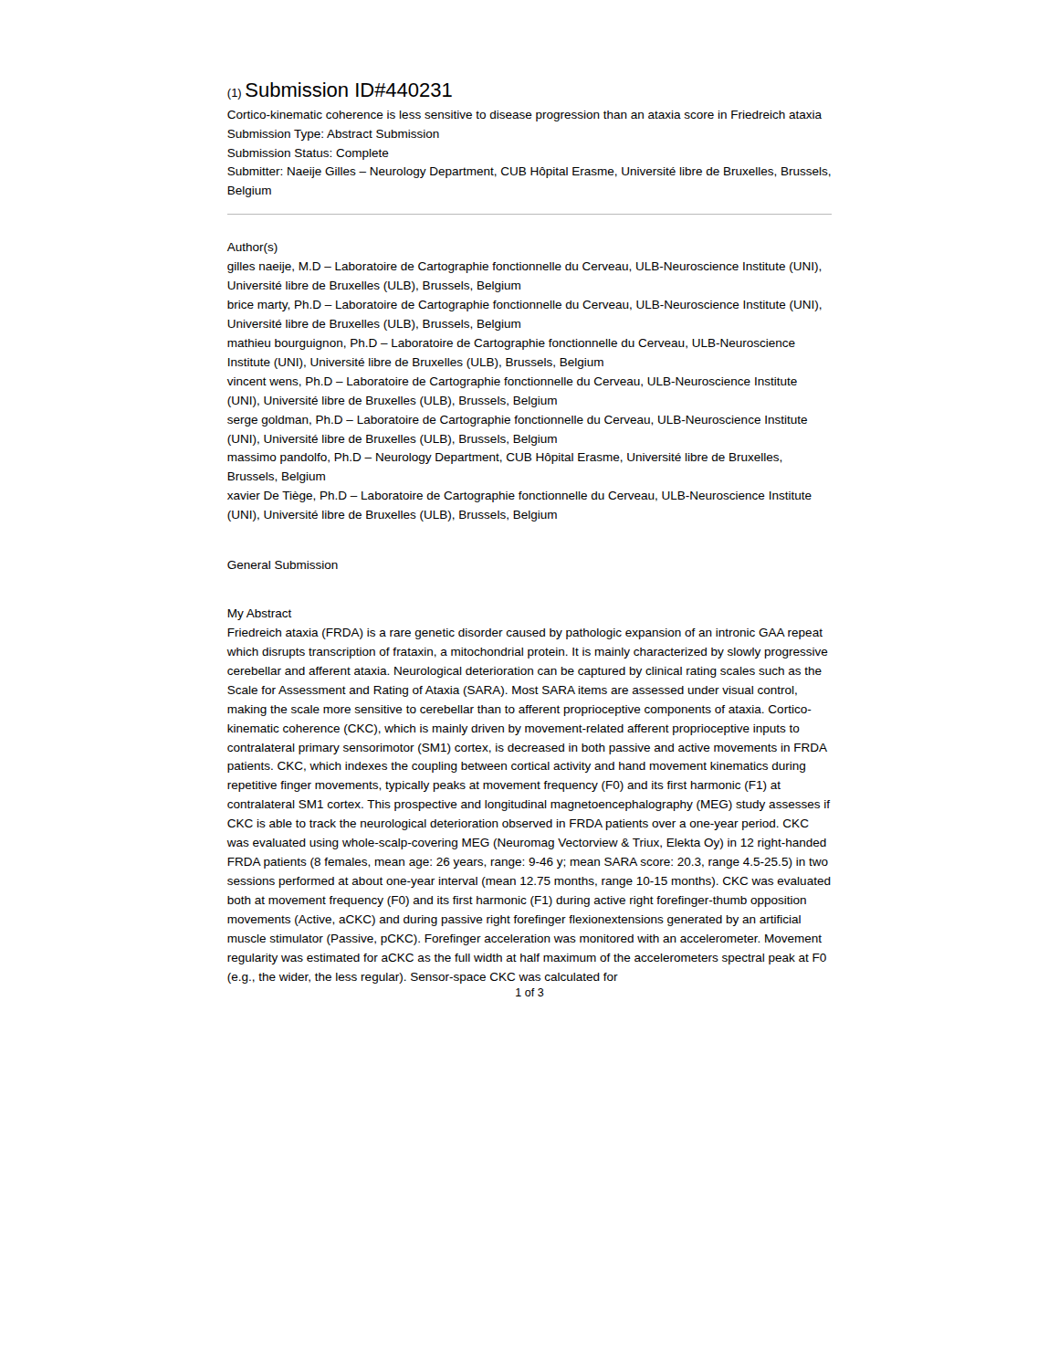(1) Submission ID#440231
Cortico-kinematic coherence is less sensitive to disease progression than an ataxia score in Friedreich ataxia
Submission Type: Abstract Submission
Submission Status: Complete
Submitter: Naeije Gilles – Neurology Department, CUB Hôpital Erasme, Université libre de Bruxelles, Brussels, Belgium
Author(s)
gilles naeije, M.D – Laboratoire de Cartographie fonctionnelle du Cerveau, ULB-Neuroscience Institute (UNI), Université libre de Bruxelles (ULB), Brussels, Belgium
brice marty, Ph.D – Laboratoire de Cartographie fonctionnelle du Cerveau, ULB-Neuroscience Institute (UNI), Université libre de Bruxelles (ULB), Brussels, Belgium
mathieu bourguignon, Ph.D – Laboratoire de Cartographie fonctionnelle du Cerveau, ULB-Neuroscience Institute (UNI), Université libre de Bruxelles (ULB), Brussels, Belgium
vincent wens, Ph.D – Laboratoire de Cartographie fonctionnelle du Cerveau, ULB-Neuroscience Institute (UNI), Université libre de Bruxelles (ULB), Brussels, Belgium
serge goldman, Ph.D – Laboratoire de Cartographie fonctionnelle du Cerveau, ULB-Neuroscience Institute (UNI), Université libre de Bruxelles (ULB), Brussels, Belgium
massimo pandolfo, Ph.D – Neurology Department, CUB Hôpital Erasme, Université libre de Bruxelles, Brussels, Belgium
xavier De Tiège, Ph.D – Laboratoire de Cartographie fonctionnelle du Cerveau, ULB-Neuroscience Institute (UNI), Université libre de Bruxelles (ULB), Brussels, Belgium
General Submission
My Abstract
Friedreich ataxia (FRDA) is a rare genetic disorder caused by pathologic expansion of an intronic GAA repeat which disrupts transcription of frataxin, a mitochondrial protein. It is mainly characterized by slowly progressive cerebellar and afferent ataxia. Neurological deterioration can be captured by clinical rating scales such as the Scale for Assessment and Rating of Ataxia (SARA). Most SARA items are assessed under visual control, making the scale more sensitive to cerebellar than to afferent proprioceptive components of ataxia. Cortico-kinematic coherence (CKC), which is mainly driven by movement-related afferent proprioceptive inputs to contralateral primary sensorimotor (SM1) cortex, is decreased in both passive and active movements in FRDA patients. CKC, which indexes the coupling between cortical activity and hand movement kinematics during repetitive finger movements, typically peaks at movement frequency (F0) and its first harmonic (F1) at contralateral SM1 cortex. This prospective and longitudinal magnetoencephalography (MEG) study assesses if CKC is able to track the neurological deterioration observed in FRDA patients over a one-year period. CKC was evaluated using whole-scalp-covering MEG (Neuromag Vectorview & Triux, Elekta Oy) in 12 right-handed FRDA patients (8 females, mean age: 26 years, range: 9-46 y; mean SARA score: 20.3, range 4.5-25.5) in two sessions performed at about one-year interval (mean 12.75 months, range 10-15 months). CKC was evaluated both at movement frequency (F0) and its first harmonic (F1) during active right forefinger-thumb opposition movements (Active, aCKC) and during passive right forefinger flexionextensions generated by an artificial muscle stimulator (Passive, pCKC). Forefinger acceleration was monitored with an accelerometer. Movement regularity was estimated for aCKC as the full width at half maximum of the accelerometers spectral peak at F0 (e.g., the wider, the less regular). Sensor-space CKC was calculated for
1 of 3